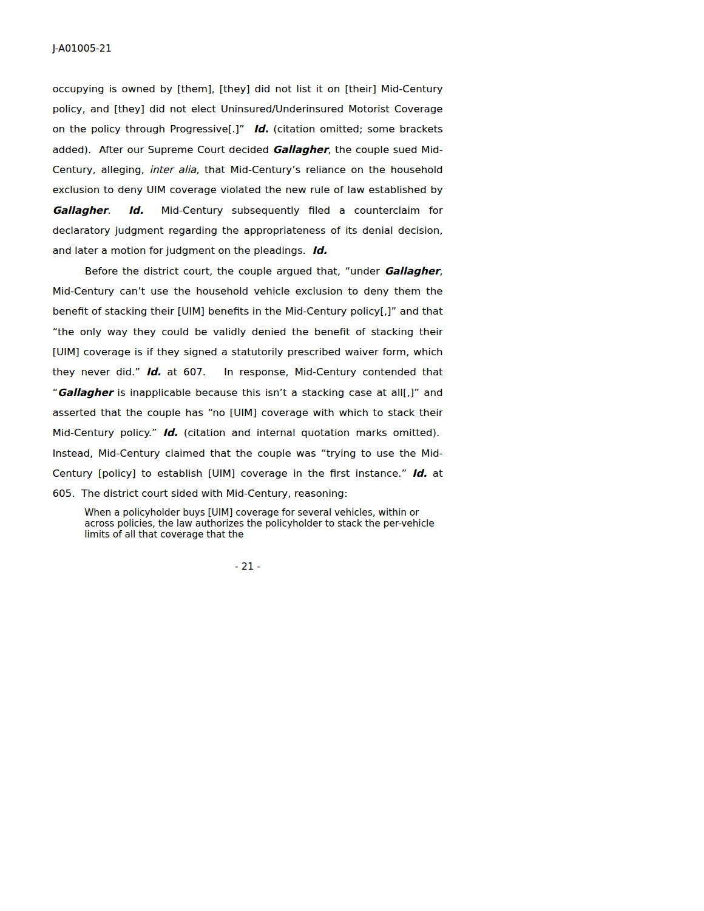J-A01005-21
occupying is owned by [them], [they] did not list it on [their] Mid-Century policy, and [they] did not elect Uninsured/Underinsured Motorist Coverage on the policy through Progressive[.]” Id. (citation omitted; some brackets added). After our Supreme Court decided Gallagher, the couple sued Mid-Century, alleging, inter alia, that Mid-Century’s reliance on the household exclusion to deny UIM coverage violated the new rule of law established by Gallagher. Id. Mid-Century subsequently filed a counterclaim for declaratory judgment regarding the appropriateness of its denial decision, and later a motion for judgment on the pleadings. Id.
Before the district court, the couple argued that, “under Gallagher, Mid-Century can’t use the household vehicle exclusion to deny them the benefit of stacking their [UIM] benefits in the Mid-Century policy[,]” and that “the only way they could be validly denied the benefit of stacking their [UIM] coverage is if they signed a statutorily prescribed waiver form, which they never did.” Id. at 607. In response, Mid-Century contended that “Gallagher is inapplicable because this isn’t a stacking case at all[,]” and asserted that the couple has “no [UIM] coverage with which to stack their Mid-Century policy.” Id. (citation and internal quotation marks omitted). Instead, Mid-Century claimed that the couple was “trying to use the Mid-Century [policy] to establish [UIM] coverage in the first instance.” Id. at 605. The district court sided with Mid-Century, reasoning:
When a policyholder buys [UIM] coverage for several vehicles, within or across policies, the law authorizes the policyholder to stack the per-vehicle limits of all that coverage that the
- 21 -